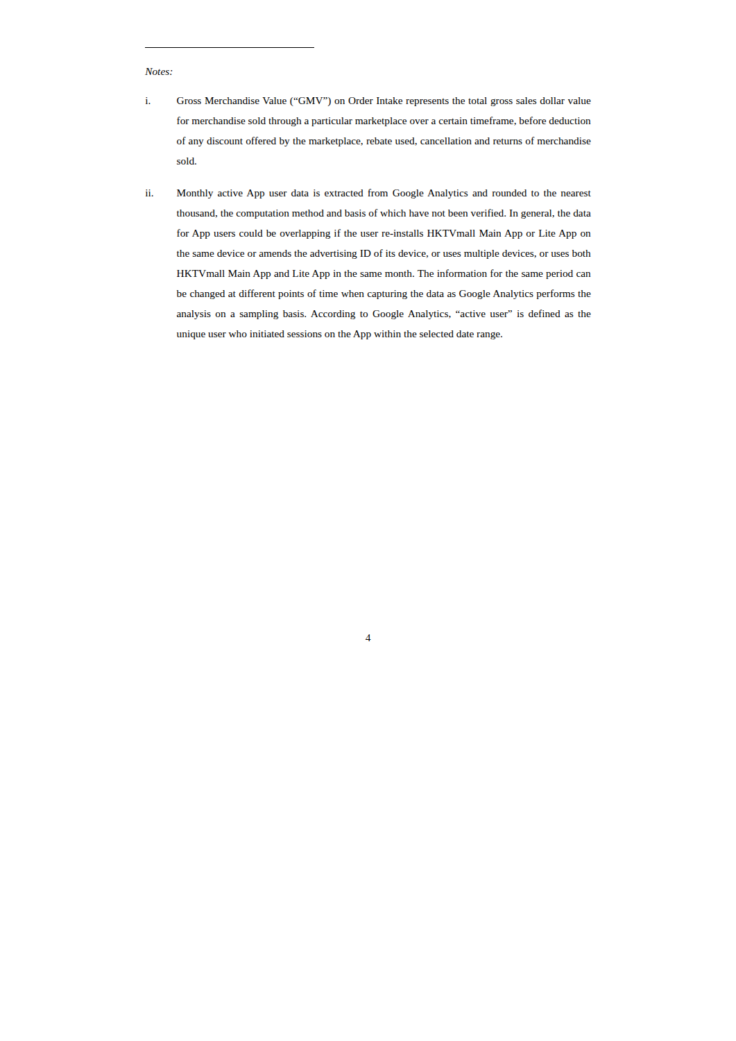Notes:
| i. | Gross Merchandise Value (“GMV”) on Order Intake represents the total gross sales dollar value for merchandise sold through a particular marketplace over a certain timeframe, before deduction of any discount offered by the marketplace, rebate used, cancellation and returns of merchandise sold. |
| ii. | Monthly active App user data is extracted from Google Analytics and rounded to the nearest thousand, the computation method and basis of which have not been verified. In general, the data for App users could be overlapping if the user re-installs HKTVmall Main App or Lite App on the same device or amends the advertising ID of its device, or uses multiple devices, or uses both HKTVmall Main App and Lite App in the same month. The information for the same period can be changed at different points of time when capturing the data as Google Analytics performs the analysis on a sampling basis. According to Google Analytics, “active user” is defined as the unique user who initiated sessions on the App within the selected date range. |
4